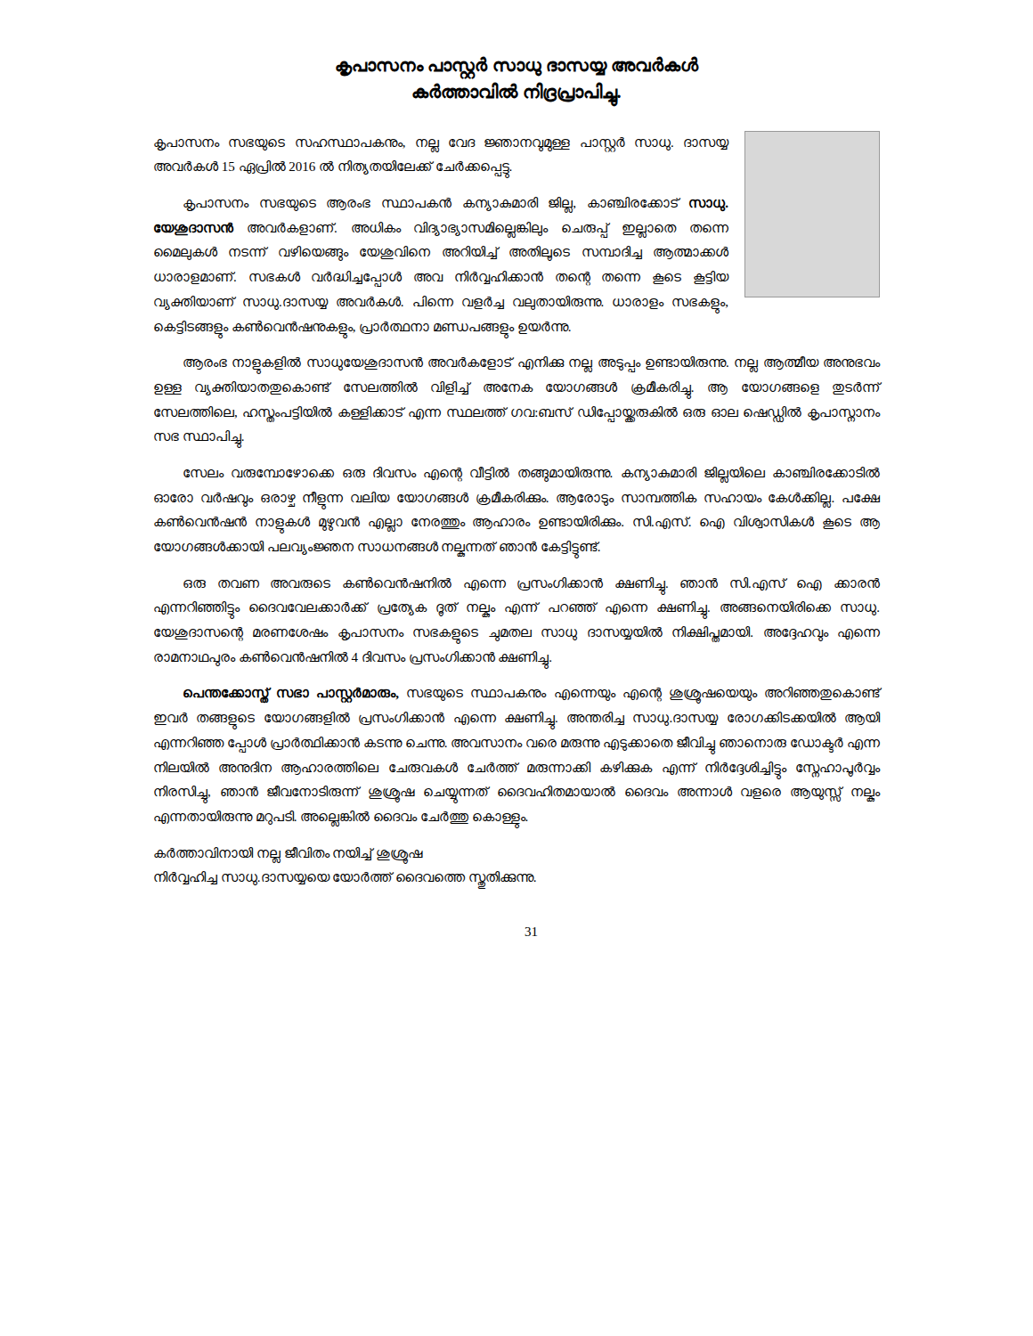കൃപാസനം പാസ്റ്റർ സാധു ദാസയ്യ അവർകൾ
കർത്താവിൽ നിദ്രപ്രാപിച്ചു.
കൃപാസനം സഭയുടെ സഹസ്ഥാപകനും, നല്ല വേദ ജ്ഞാനവുമുള്ള പാസ്റ്റർ സാധു. ദാസയ്യ അവർകൾ 15 ഏപ്രിൽ 2016 ൽ നിത്യതയിലേക്ക് ചേർക്കപ്പെട്ടു.
കൃപാസനം സഭയുടെ ആരംഭ സ്ഥാപകൻ കന്യാകുമാരി ജില്ല, കാഞ്ചിരക്കോട് സാധു. യേശുദാസൻ അവർകളാണ്. അധികം വിദ്യാഭ്യാസമില്ലെങ്കിലും ചെരുപ്പ് ഇല്ലാതെ തന്നെ മൈലുകൾ നടന്ന് വഴിയെങ്ങും യേശുവിനെ അറിയിച്ച് അതിലൂടെ സമ്പാദിച്ച ആത്മാക്കൾ ധാരാളമാണ്. സഭകൾ വർദ്ധിച്ചപ്പോൾ അവ നിർവ്വഹിക്കാൻ തന്റെ തന്നെ കൂടെ കൂട്ടിയ വ്യക്തിയാണ് സാധു.ദാസയ്യ അവർകൾ. പിന്നെ വളർച്ച വലുതായിരുന്നു. ധാരാളം സഭകളും, കെട്ടിടങ്ങളും കൺവെൻഷനുകളും, പ്രാർത്ഥനാ മണ്ഡപങ്ങളും ഉയർന്നു.
ആരംഭ നാളുകളിൽ സാധുയേശുദാസൻ അവർകളോട് എനിക്കു നല്ല അടുപ്പം ഉണ്ടായിരുന്നു. നല്ല ആത്മീയ അനുഭവം ഉള്ള വ്യക്തിയാതതുകൊണ്ട് സേലത്തിൽ വിളിച്ച് അനേക യോഗങ്ങൾ ക്രമീകരിച്ചു. ആ യോഗങ്ങളെ തുടർന്ന് സേലത്തിലെ, ഹസ്തംപട്ടിയിൽ കള്ളിക്കാട് എന്ന സ്ഥലത്ത് ഗവ:ബസ് ഡിപ്പോയ്ക്കരുകിൽ ഒരു ഓല ഷെഡ്ഡിൽ കൃപാസ്നാനം സഭ സ്ഥാപിച്ചു.
സേലം വരുമ്പോഴോക്കെ ഒരു ദിവസം എന്റെ വീട്ടിൽ തങ്ങുമായിരുന്നു. കന്യാകുമാരി ജില്ലയിലെ കാഞ്ചിരക്കോടിൽ ഓരോ വർഷവും ഒരാഴ്ച നീളുന്ന വലിയ യോഗങ്ങൾ ക്രമീകരിക്കും. ആരോടും സാമ്പത്തിക സഹായം കേൾക്കില്ല. പക്ഷേ കൺവെൻഷൻ നാളുകൾ മുഴുവൻ എല്ലാ നേരത്തും ആഹാരം ഉണ്ടായിരിക്കും. സി.എസ്. ഐ വിശ്വാസികൾ കൂടെ ആ യോഗങ്ങൾക്കായി പലവ്യംജ്ഞന സാധനങ്ങൾ നല്കുന്നത് ഞാൻ കേട്ടിട്ടുണ്ട്.
ഒരു തവണ അവരുടെ കൺവെൻഷനിൽ എന്നെ പ്രസംഗിക്കാൻ ക്ഷണിച്ചു. ഞാൻ സി.എസ് ഐ ക്കാരൻ എന്നറിഞ്ഞിട്ടും ദൈവവേലക്കാർക്ക് പ്രത്യേക ദൂത് നല്കും എന്ന് പറഞ്ഞ് എന്നെ ക്ഷണിച്ചു. അങ്ങനെയിരിക്കെ സാധു. യേശുദാസന്റെ മരണശേഷം കൃപാസനം സഭകളുടെ ചുമതല സാധു ദാസയ്യയിൽ നിക്ഷിപ്തമായി. അദ്ദേഹവും എന്നെ രാമനാഥപുരം കൺവെൻഷനിൽ 4 ദിവസം പ്രസംഗിക്കാൻ ക്ഷണിച്ചു.
പെന്തക്കോസ്ത് സഭാ പാസ്റ്റർമാരും, സഭയുടെ സ്ഥാപകനും എന്നെയും എന്റെ ശുശ്രൂഷയെയും അറിഞ്ഞതുകൊണ്ട് ഇവർ തങ്ങളുടെ യോഗങ്ങളിൽ പ്രസംഗിക്കാൻ എന്നെ ക്ഷണിച്ചു. അന്തരിച്ച സാധു.ദാസയ്യ രോഗക്കിടക്കയിൽ ആയി എന്നറിഞ്ഞ പ്പോൾ പ്രാർത്ഥിക്കാൻ കടന്നു ചെന്നു. അവസാനം വരെ മരുന്നു എടുക്കാതെ ജീവിച്ചു ഞാനൊരു ഡോക്ടർ എന്ന നിലയിൽ അനുദിന ആഹാരത്തിലെ ചേരുവകൾ ചേർത്ത് മരുന്നാക്കി കഴിക്കുക എന്ന് നിർദ്ദേശിച്ചിട്ടും സ്നേഹാപൂർവ്വം നിരസിച്ചു, ഞാൻ ജീവനോടിരുന്ന് ശുശ്രൂഷ ചെയ്യുന്നത് ദൈവഹിതമായാൽ ദൈവം അന്നാൾ വളരെ ആയുസ്സ് നല്കും എന്നതായിരുന്നു മറുപടി. അല്ലെങ്കിൽ ദൈവം ചേർത്തു കൊള്ളും.
കർത്താവിനായി നല്ല ജീവിതം നയിച്ച് ശുശ്രൂഷ
നിർവ്വഹിച്ച സാധു.ദാസയ്യയെ യോർത്ത് ദൈവത്തെ സ്തുതിക്കുന്നു.
31